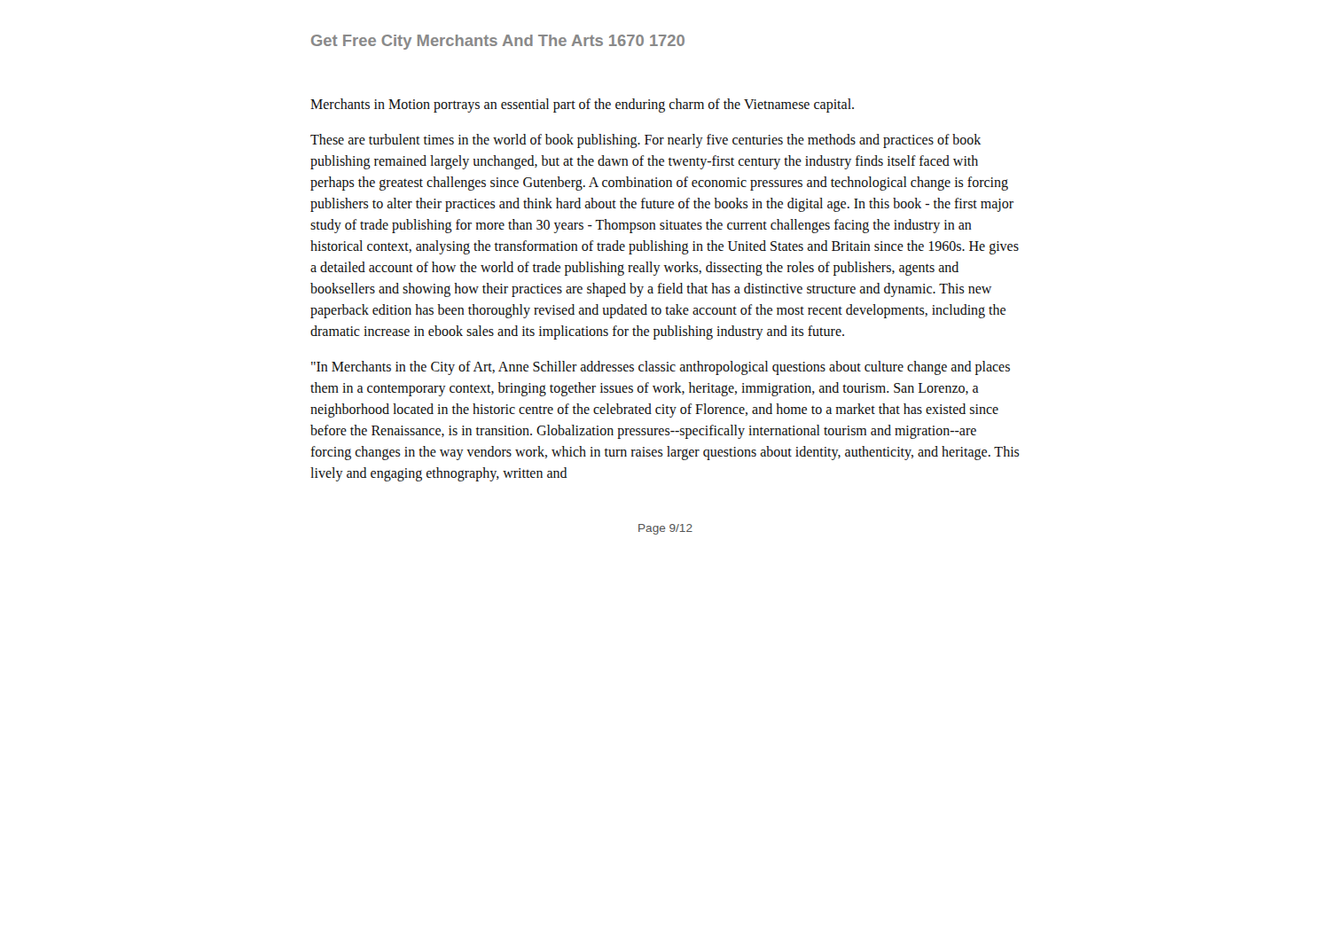Get Free City Merchants And The Arts 1670 1720
Merchants in Motion portrays an essential part of the enduring charm of the Vietnamese capital.
These are turbulent times in the world of book publishing. For nearly five centuries the methods and practices of book publishing remained largely unchanged, but at the dawn of the twenty-first century the industry finds itself faced with perhaps the greatest challenges since Gutenberg. A combination of economic pressures and technological change is forcing publishers to alter their practices and think hard about the future of the books in the digital age. In this book - the first major study of trade publishing for more than 30 years - Thompson situates the current challenges facing the industry in an historical context, analysing the transformation of trade publishing in the United States and Britain since the 1960s. He gives a detailed account of how the world of trade publishing really works, dissecting the roles of publishers, agents and booksellers and showing how their practices are shaped by a field that has a distinctive structure and dynamic. This new paperback edition has been thoroughly revised and updated to take account of the most recent developments, including the dramatic increase in ebook sales and its implications for the publishing industry and its future.
"In Merchants in the City of Art, Anne Schiller addresses classic anthropological questions about culture change and places them in a contemporary context, bringing together issues of work, heritage, immigration, and tourism. San Lorenzo, a neighborhood located in the historic centre of the celebrated city of Florence, and home to a market that has existed since before the Renaissance, is in transition. Globalization pressures--specifically international tourism and migration--are forcing changes in the way vendors work, which in turn raises larger questions about identity, authenticity, and heritage. This lively and engaging ethnography, written and
Page 9/12